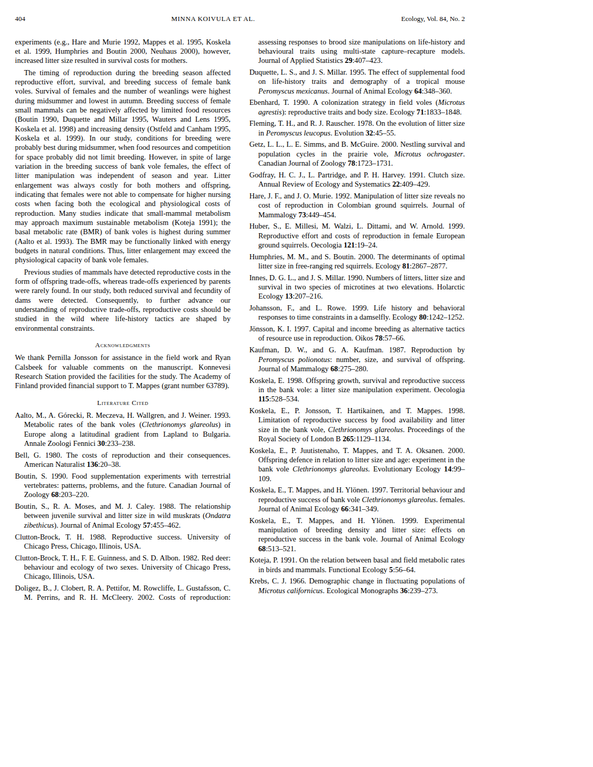404 MINNA KOIVULA ET AL. Ecology, Vol. 84, No. 2
experiments (e.g., Hare and Murie 1992, Mappes et al. 1995, Koskela et al. 1999, Humphries and Boutin 2000, Neuhaus 2000), however, increased litter size resulted in survival costs for mothers.
The timing of reproduction during the breeding season affected reproductive effort, survival, and breeding success of female bank voles. Survival of females and the number of weanlings were highest during midsummer and lowest in autumn. Breeding success of female small mammals can be negatively affected by limited food resources (Boutin 1990, Duquette and Millar 1995, Wauters and Lens 1995, Koskela et al. 1998) and increasing density (Ostfeld and Canham 1995, Koskela et al. 1999). In our study, conditions for breeding were probably best during midsummer, when food resources and competition for space probably did not limit breeding. However, in spite of large variation in the breeding success of bank vole females, the effect of litter manipulation was independent of season and year. Litter enlargement was always costly for both mothers and offspring, indicating that females were not able to compensate for higher nursing costs when facing both the ecological and physiological costs of reproduction. Many studies indicate that small-mammal metabolism may approach maximum sustainable metabolism (Koteja 1991); the basal metabolic rate (BMR) of bank voles is highest during summer (Aalto et al. 1993). The BMR may be functionally linked with energy budgets in natural conditions. Thus, litter enlargement may exceed the physiological capacity of bank vole females.
Previous studies of mammals have detected reproductive costs in the form of offspring trade-offs, whereas trade-offs experienced by parents were rarely found. In our study, both reduced survival and fecundity of dams were detected. Consequently, to further advance our understanding of reproductive trade-offs, reproductive costs should be studied in the wild where life-history tactics are shaped by environmental constraints.
Acknowledgments
We thank Pernilla Jonsson for assistance in the field work and Ryan Calsbeek for valuable comments on the manuscript. Konnevesi Research Station provided the facilities for the study. The Academy of Finland provided financial support to T. Mappes (grant number 63789).
Literature Cited
Aalto, M., A. Górecki, R. Meczeva, H. Wallgren, and J. Weiner. 1993. Metabolic rates of the bank voles (Clethrionomys glareolus) in Europe along a latitudinal gradient from Lapland to Bulgaria. Annale Zoologi Fennici 30:233–238.
Bell, G. 1980. The costs of reproduction and their consequences. American Naturalist 136:20–38.
Boutin, S. 1990. Food supplementation experiments with terrestrial vertebrates: patterns, problems, and the future. Canadian Journal of Zoology 68:203–220.
Boutin, S., R. A. Moses, and M. J. Caley. 1988. The relationship between juvenile survival and litter size in wild muskrats (Ondatra zibethicus). Journal of Animal Ecology 57:455–462.
Clutton-Brock, T. H. 1988. Reproductive success. University of Chicago Press, Chicago, Illinois, USA.
Clutton-Brock, T. H., F. E. Guinness, and S. D. Albon. 1982. Red deer: behaviour and ecology of two sexes. University of Chicago Press, Chicago, Illinois, USA.
Doligez, B., J. Clobert, R. A. Pettifor, M. Rowcliffe, L. Gustafsson, C. M. Perrins, and R. H. McCleery. 2002. Costs of reproduction: assessing responses to brood size manipulations on life-history and behavioural traits using multi-state capture–recapture models. Journal of Applied Statistics 29:407–423.
Duquette, L. S., and J. S. Millar. 1995. The effect of supplemental food on life-history traits and demography of a tropical mouse Peromyscus mexicanus. Journal of Animal Ecology 64:348–360.
Ebenhard, T. 1990. A colonization strategy in field voles (Microtus agrestis): reproductive traits and body size. Ecology 71:1833–1848.
Fleming, T. H., and R. J. Rauscher. 1978. On the evolution of litter size in Peromyscus leucopus. Evolution 32:45–55.
Getz, L. L., L. E. Simms, and B. McGuire. 2000. Nestling survival and population cycles in the prairie vole, Microtus ochrogaster. Canadian Journal of Zoology 78:1723–1731.
Godfray, H. C. J., L. Partridge, and P. H. Harvey. 1991. Clutch size. Annual Review of Ecology and Systematics 22:409–429.
Hare, J. F., and J. O. Murie. 1992. Manipulation of litter size reveals no cost of reproduction in Colombian ground squirrels. Journal of Mammalogy 73:449–454.
Huber, S., E. Millesi, M. Walzi, L. Dittami, and W. Arnold. 1999. Reproductive effort and costs of reproduction in female European ground squirrels. Oecologia 121:19–24.
Humphries, M. M., and S. Boutin. 2000. The determinants of optimal litter size in free-ranging red squirrels. Ecology 81:2867–2877.
Innes, D. G. L., and J. S. Millar. 1990. Numbers of litters, litter size and survival in two species of microtines at two elevations. Holarctic Ecology 13:207–216.
Johansson, F., and L. Rowe. 1999. Life history and behavioral responses to time constraints in a damselfly. Ecology 80:1242–1252.
Jönsson, K. I. 1997. Capital and income breeding as alternative tactics of resource use in reproduction. Oikos 78:57–66.
Kaufman, D. W., and G. A. Kaufman. 1987. Reproduction by Peromyscus polionotus: number, size, and survival of offspring. Journal of Mammalogy 68:275–280.
Koskela, E. 1998. Offspring growth, survival and reproductive success in the bank vole: a litter size manipulation experiment. Oecologia 115:528–534.
Koskela, E., P. Jonsson, T. Hartikainen, and T. Mappes. 1998. Limitation of reproductive success by food availability and litter size in the bank vole, Clethrionomys glareolus. Proceedings of the Royal Society of London B 265:1129–1134.
Koskela, E., P. Juutistenaho, T. Mappes, and T. A. Oksanen. 2000. Offspring defence in relation to litter size and age: experiment in the bank vole Clethrionomys glareolus. Evolutionary Ecology 14:99–109.
Koskela, E., T. Mappes, and H. Ylönen. 1997. Territorial behaviour and reproductive success of bank vole Clethrionomys glareolus. females. Journal of Animal Ecology 66:341–349.
Koskela, E., T. Mappes, and H. Ylönen. 1999. Experimental manipulation of breeding density and litter size: effects on reproductive success in the bank vole. Journal of Animal Ecology 68:513–521.
Koteja, P. 1991. On the relation between basal and field metabolic rates in birds and mammals. Functional Ecology 5:56–64.
Krebs, C. J. 1966. Demographic change in fluctuating populations of Microtus californicus. Ecological Monographs 36:239–273.